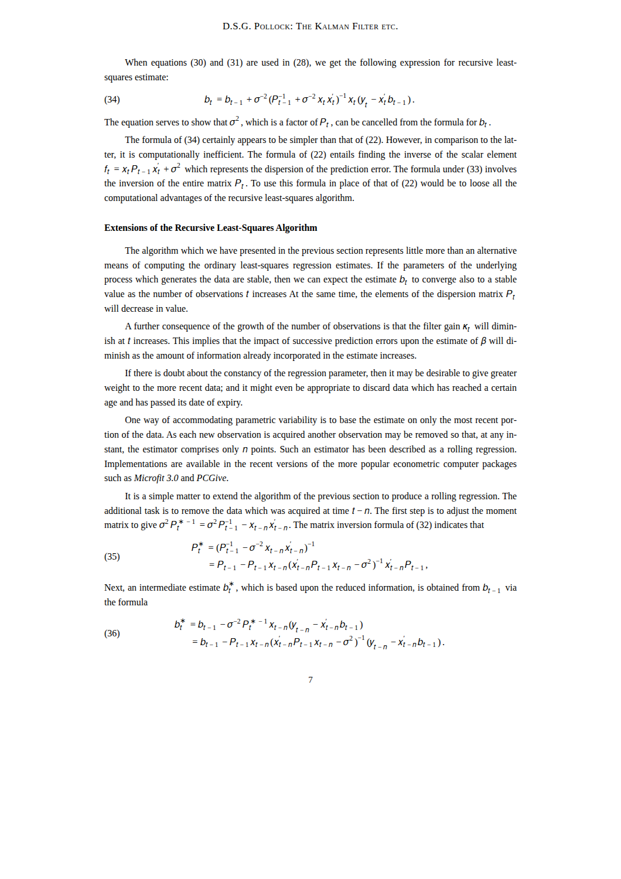D.S.G. Pollock: The Kalman Filter etc.
When equations (30) and (31) are used in (28), we get the following expression for recursive least-squares estimate:
(34) bt = bt−1 + σ−2 ( Pt−1−1 + σ−2 xt xt′ )−1 xt ( yt − xt′ bt−1 ) .
The equation serves to show that σ2, which is a factor of Pt, can be cancelled from the formula for bt.
The formula of (34) certainly appears to be simpler than that of (22). However, in comparison to the latter, it is computationally inefficient. The formula of (22) entails finding the inverse of the scalar element ft= xt Pt−1 xt′ +σ2 which represents the dispersion of the prediction error. The formula under (33) involves the inversion of the entire matrix Pt. To use this formula in place of that of (22) would be to loose all the computational advantages of the recursive least-squares algorithm.
Extensions of the Recursive Least-Squares Algorithm
The algorithm which we have presented in the previous section represents little more than an alternative means of computing the ordinary least-squares regression estimates. If the parameters of the underlying process which generates the data are stable, then we can expect the estimate bt to converge also to a stable value as the number of observations t increases At the same time, the elements of the dispersion matrix Pt will decrease in value.
A further consequence of the growth of the number of observations is that the filter gain κt will diminish at t increases. This implies that the impact of successive prediction errors upon the estimate of β will diminish as the amount of information already incorporated in the estimate increases.
If there is doubt about the constancy of the regression parameter, then it may be desirable to give greater weight to the more recent data; and it might even be appropriate to discard data which has reached a certain age and has passed its date of expiry.
One way of accommodating parametric variability is to base the estimate on only the most recent portion of the data. As each new observation is acquired another observation may be removed so that, at any instant, the estimator comprises only n points. Such an estimator has been described as a rolling regression. Implementations are available in the recent versions of the more popular econometric computer packages such as Microfit 3.0 and PCGive.
It is a simple matter to extend the algorithm of the previous section to produce a rolling regression. The additional task is to remove the data which was acquired at time t−n. The first step is to adjust the moment matrix to give σ2 Pt∗−1 = σ2 Pt−1−1 − xt−n xt−n′ . The matrix inversion formula of (32) indicates that
(35) Pt∗ = ( Pt−1−1 − σ−2 xt−n xt−n′ )−1 = Pt−1 − Pt−1 xt−n ( xt−n′ Pt−1 xt−n − σ2 )−1 xt−n′ Pt−1 ,
Next, an intermediate estimate bt∗, which is based upon the reduced information, is obtained from bt−1 via the formula
(36) bt∗ = bt−1 − σ−2 Pt∗−1 xt−n ( yt−n − xt−n′ bt−1 ) = bt−1 − Pt−1 xt−n ( xt−n′ Pt−1 xt−n − σ2 )−1 ( yt−n − xt−n′ bt−1 ) .
7